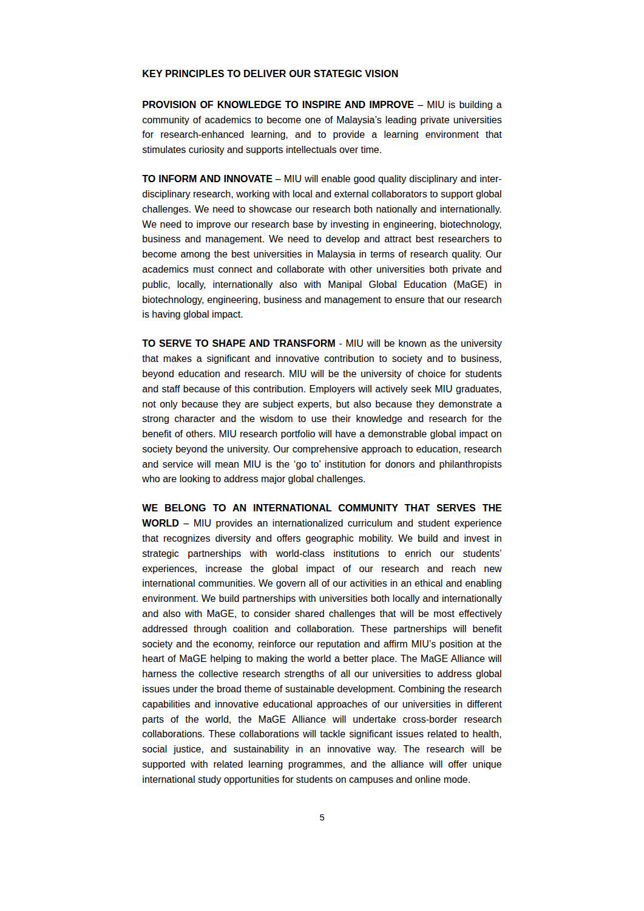KEY PRINCIPLES TO DELIVER OUR STATEGIC VISION
PROVISION OF KNOWLEDGE TO INSPIRE AND IMPROVE – MIU is building a community of academics to become one of Malaysia’s leading private universities for research-enhanced learning, and to provide a learning environment that stimulates curiosity and supports intellectuals over time.
TO INFORM AND INNOVATE – MIU will enable good quality disciplinary and inter-disciplinary research, working with local and external collaborators to support global challenges. We need to showcase our research both nationally and internationally. We need to improve our research base by investing in engineering, biotechnology, business and management. We need to develop and attract best researchers to become among the best universities in Malaysia in terms of research quality. Our academics must connect and collaborate with other universities both private and public, locally, internationally also with Manipal Global Education (MaGE) in biotechnology, engineering, business and management to ensure that our research is having global impact.
TO SERVE TO SHAPE AND TRANSFORM - MIU will be known as the university that makes a significant and innovative contribution to society and to business, beyond education and research. MIU will be the university of choice for students and staff because of this contribution. Employers will actively seek MIU graduates, not only because they are subject experts, but also because they demonstrate a strong character and the wisdom to use their knowledge and research for the benefit of others. MIU research portfolio will have a demonstrable global impact on society beyond the university. Our comprehensive approach to education, research and service will mean MIU is the ‘go to’ institution for donors and philanthropists who are looking to address major global challenges.
WE BELONG TO AN INTERNATIONAL COMMUNITY THAT SERVES THE WORLD – MIU provides an internationalized curriculum and student experience that recognizes diversity and offers geographic mobility. We build and invest in strategic partnerships with world-class institutions to enrich our students’ experiences, increase the global impact of our research and reach new international communities. We govern all of our activities in an ethical and enabling environment. We build partnerships with universities both locally and internationally and also with MaGE, to consider shared challenges that will be most effectively addressed through coalition and collaboration. These partnerships will benefit society and the economy, reinforce our reputation and affirm MIU’s position at the heart of MaGE helping to making the world a better place. The MaGE Alliance will harness the collective research strengths of all our universities to address global issues under the broad theme of sustainable development. Combining the research capabilities and innovative educational approaches of our universities in different parts of the world, the MaGE Alliance will undertake cross-border research collaborations. These collaborations will tackle significant issues related to health, social justice, and sustainability in an innovative way. The research will be supported with related learning programmes, and the alliance will offer unique international study opportunities for students on campuses and online mode.
5